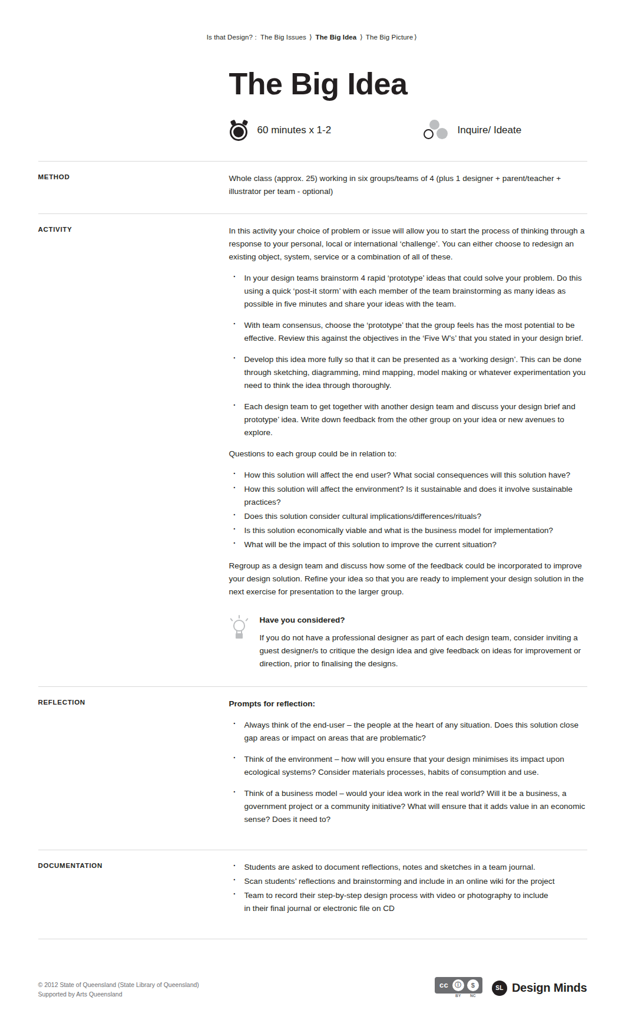Is that Design? : The Big Issues ⟩ The Big Idea ⟩ The Big Picture⟩
The Big Idea
60 minutes x 1-2
Inquire/ Ideate
Method
Whole class (approx. 25) working in six groups/teams of 4 (plus 1 designer + parent/teacher + illustrator per team - optional)
Activity
In this activity your choice of problem or issue will allow you to start the process of thinking through a response to your personal, local or international ‘challenge’. You can either choose to redesign an existing object, system, service or a combination of all of these.
In your design teams brainstorm 4 rapid ‘prototype’ ideas that could solve your problem. Do this using a quick ‘post-it storm’ with each member of the team brainstorming as many ideas as possible in five minutes and share your ideas with the team.
With team consensus, choose the ‘prototype’ that the group feels has the most potential to be effective. Review this against the objectives in the ‘Five W’s’ that you stated in your design brief.
Develop this idea more fully so that it can be presented as a ‘working design’. This can be done through sketching, diagramming, mind mapping, model making or whatever experimentation you need to think the idea through thoroughly.
Each design team to get together with another design team and discuss your design brief and prototype’ idea. Write down feedback from the other group on your idea or new avenues to explore.
Questions to each group could be in relation to:
How this solution will affect the end user? What social consequences will this solution have?
How this solution will affect the environment? Is it sustainable and does it involve sustainable practices?
Does this solution consider cultural implications/differences/rituals?
Is this solution economically viable and what is the business model for implementation?
What will be the impact of this solution to improve the current situation?
Regroup as a design team and discuss how some of the feedback could be incorporated to improve your design solution. Refine your idea so that you are ready to implement your design solution in the next exercise for presentation to the larger group.
Have you considered?
If you do not have a professional designer as part of each design team, consider inviting a guest designer/s to critique the design idea and give feedback on ideas for improvement or direction, prior to finalising the designs.
Reflection
Prompts for reflection:
Always think of the end-user – the people at the heart of any situation. Does this solution close gap areas or impact on areas that are problematic?
Think of the environment – how will you ensure that your design minimises its impact upon ecological systems? Consider materials processes, habits of consumption and use.
Think of a business model – would your idea work in the real world? Will it be a business, a government project or a community initiative? What will ensure that it adds value in an economic sense? Does it need to?
Documentation
Students are asked to document reflections, notes and sketches in a team journal.
Scan students’ reflections and brainstorming and include in an online wiki for the project
Team to record their step-by-step design process with video or photography to include
in their final journal or electronic file on CD
© 2012 State of Queensland (State Library of Queensland)
Supported by Arts Queensland
cc ⓘBY $NC
SL Design Minds